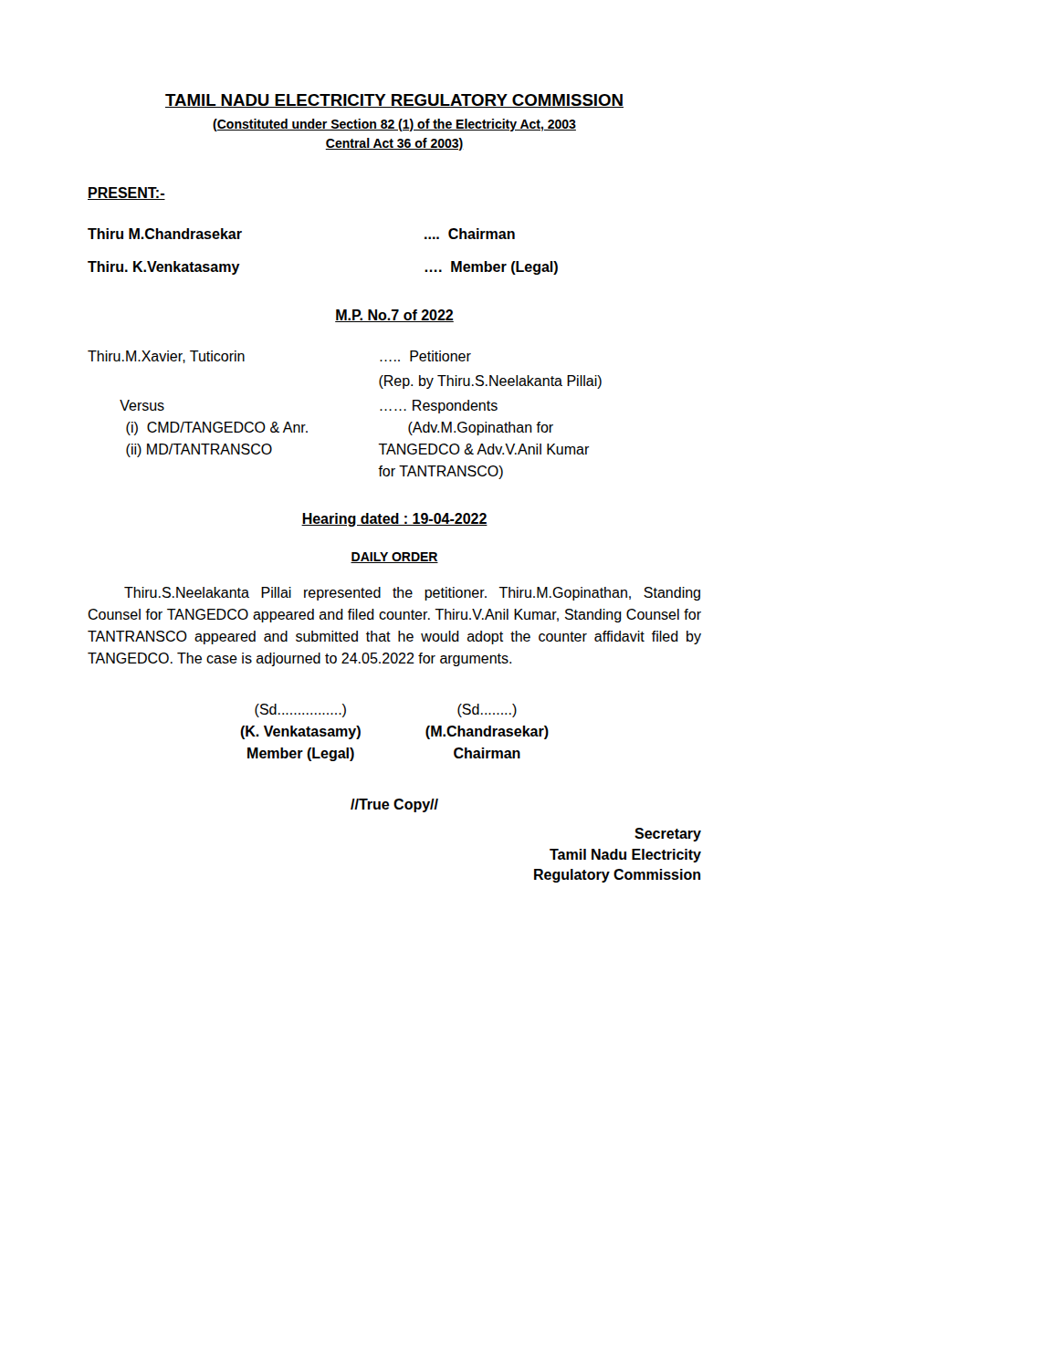TAMIL NADU ELECTRICITY REGULATORY COMMISSION
(Constituted under Section 82 (1) of the Electricity Act, 2003
Central Act 36 of 2003)
PRESENT:-
| Thiru M.Chandrasekar | .... Chairman |
| Thiru. K.Venkatasamy | …. Member (Legal) |
M.P. No.7 of 2022
| Thiru.M.Xavier, Tuticorin | ….. Petitioner |
| | (Rep. by Thiru.S.Neelakanta Pillai) |
| Versus (i) CMD/TANGEDCO & Anr. (ii) MD/TANTRANSCO | …… Respondents (Adv.M.Gopinathan for TANGEDCO & Adv.V.Anil Kumar for TANTRANSCO) |
Hearing dated : 19-04-2022
DAILY ORDER
Thiru.S.Neelakanta Pillai represented the petitioner. Thiru.M.Gopinathan, Standing Counsel for TANGEDCO appeared and filed counter. Thiru.V.Anil Kumar, Standing Counsel for TANTRANSCO appeared and submitted that he would adopt the counter affidavit filed by TANGEDCO. The case is adjourned to 24.05.2022 for arguments.
| (Sd................) | (Sd........) |
| (K. Venkatasamy) | (M.Chandrasekar) |
| Member (Legal) | Chairman |
//True Copy//
Secretary
Tamil Nadu Electricity
Regulatory Commission